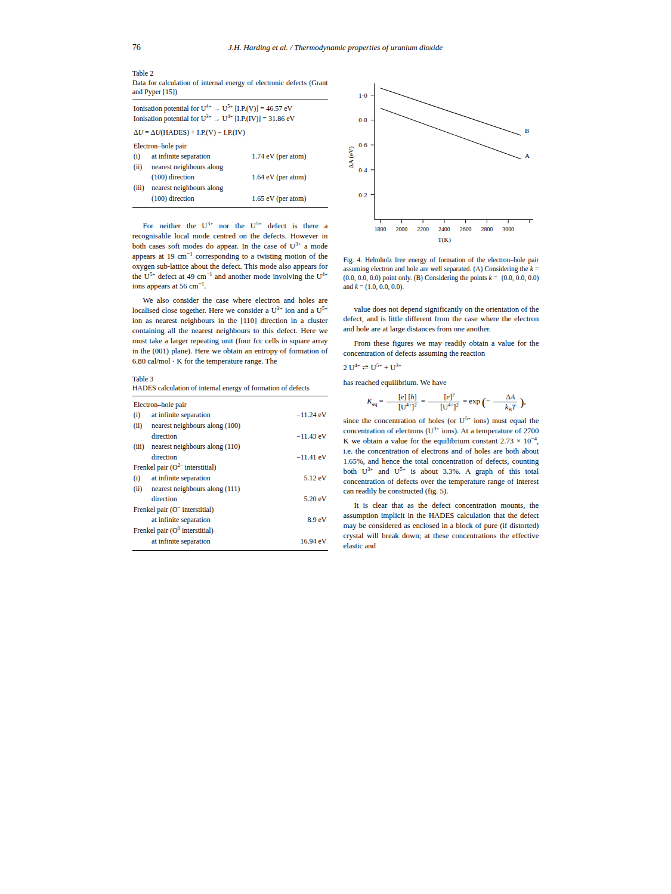76 J.H. Harding et al. / Thermodynamic properties of uranium dioxide
Table 2 Data for calculation of internal energy of electronic defects (Grant and Pyper [15])
| Ionisation potential for U 4+ → U 5+ [I.P.(V)] = 46.57 eV |
| Ionisation potential for U 3+ → U 4+ [I.P.(IV)] = 31.86 eV |
| Δ U = Δ U (HADES) + I.P.(V) − I.P.(IV) |
| Electron–hole pair |
| (i) | at infinite separation | 1.74 eV (per atom) |
| (ii) | nearest neighbours along | |
| | (100) direction | 1.64 eV (per atom) |
| (iii) | nearest neighbours along | |
| | (100) direction | 1.65 eV (per atom) |
For neither the U3+ nor the U5+ defect is there a recognisable local mode centred on the defects. However in both cases soft modes do appear. In the case of U3+ a mode appears at 19 cm−1 corresponding to a twisting motion of the oxygen sub-lattice about the defect. This mode also appears for the U5+ defect at 49 cm−1 and another mode involving the U4+ ions appears at 56 cm−1.
We also consider the case where electron and holes are localised close together. Here we consider a U3+ ion and a U5+ ion as nearest neighbours in the [110] direction in a cluster containing all the nearest neighbours to this defect. Here we must take a larger repeating unit (four fcc cells in square array in the (001) plane). Here we obtain an entropy of formation of 6.80 cal/mol · K for the temperature range. The
Table 3 HADES calculation of internal energy of formation of defects
| Electron–hole pair |
| (i) | at infinite separation | −11.24 eV |
| (ii) | nearest neighbours along (100) | |
| | direction | −11.43 eV |
| (iii) | nearest neighbours along (110) | |
| | direction | −11.41 eV |
| Frenkel pair (O 2− interstitial) | |
| (i) | at infinite separation | 5.12 eV |
| (ii) | nearest neighbours along (111) | |
| | direction | 5.20 eV |
| Frenkel pair (O − interstitial) | |
| | at infinite separation | 8.9 eV |
| Frenkel pair (O 0 interstitial) | |
| | at infinite separation | 16.94 eV |
1·0 0·8 0·6 0·4 0·2 ΔA (eV) 1800 2000 2200 2400 2600 2800 3000 T(K) B A
Fig. 4. Helmholz free energy of formation of the electron–hole pair assuming electron and hole are well separated. (A) Considering the k = (0.0, 0.0, 0.0) point only. (B) Considering the points k = (0.0, 0.0, 0.0) and k = (1.0, 0.0, 0.0).
value does not depend significantly on the orientation of the defect, and is little different from the case where the electron and hole are at large distances from one another.
From these figures we may readily obtain a value for the concentration of defects assuming the reaction
2 U4+ ⇌ U5+ + U3+
has reached equilibrium. We have
Keq = [e] [h][U4+]2 = [e]2[U4+]2 = exp (− ΔA kBT ),
since the concentration of holes (or U5+ ions) must equal the concentration of electrons (U3+ ions). At a temperature of 2700 K we obtain a value for the equilibrium constant 2.73 × 10−4, i.e. the concentration of electrons and of holes are both about 1.65%, and hence the total concentration of defects, counting both U3+ and U5+ is about 3.3%. A graph of this total concentration of defects over the temperature range of interest can readily be constructed (fig. 5).
It is clear that as the defect concentration mounts, the assumption implicit in the HADES calculation that the defect may be considered as enclosed in a block of pure (if distorted) crystal will break down; at these concentrations the effective elastic and